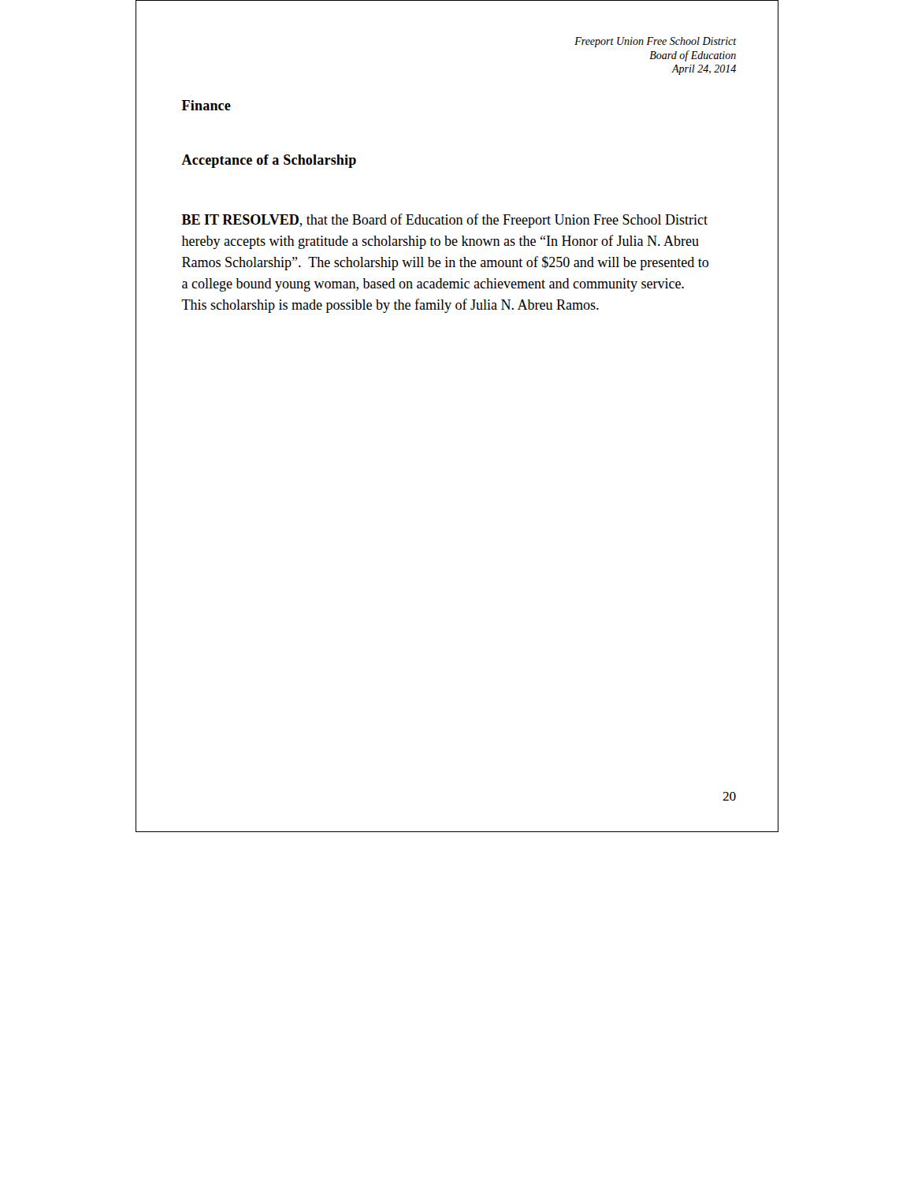Freeport Union Free School District
Board of Education
April 24, 2014
Finance
Acceptance of a Scholarship
BE IT RESOLVED, that the Board of Education of the Freeport Union Free School District hereby accepts with gratitude a scholarship to be known as the “In Honor of Julia N. Abreu Ramos Scholarship”. The scholarship will be in the amount of $250 and will be presented to a college bound young woman, based on academic achievement and community service. This scholarship is made possible by the family of Julia N. Abreu Ramos.
20